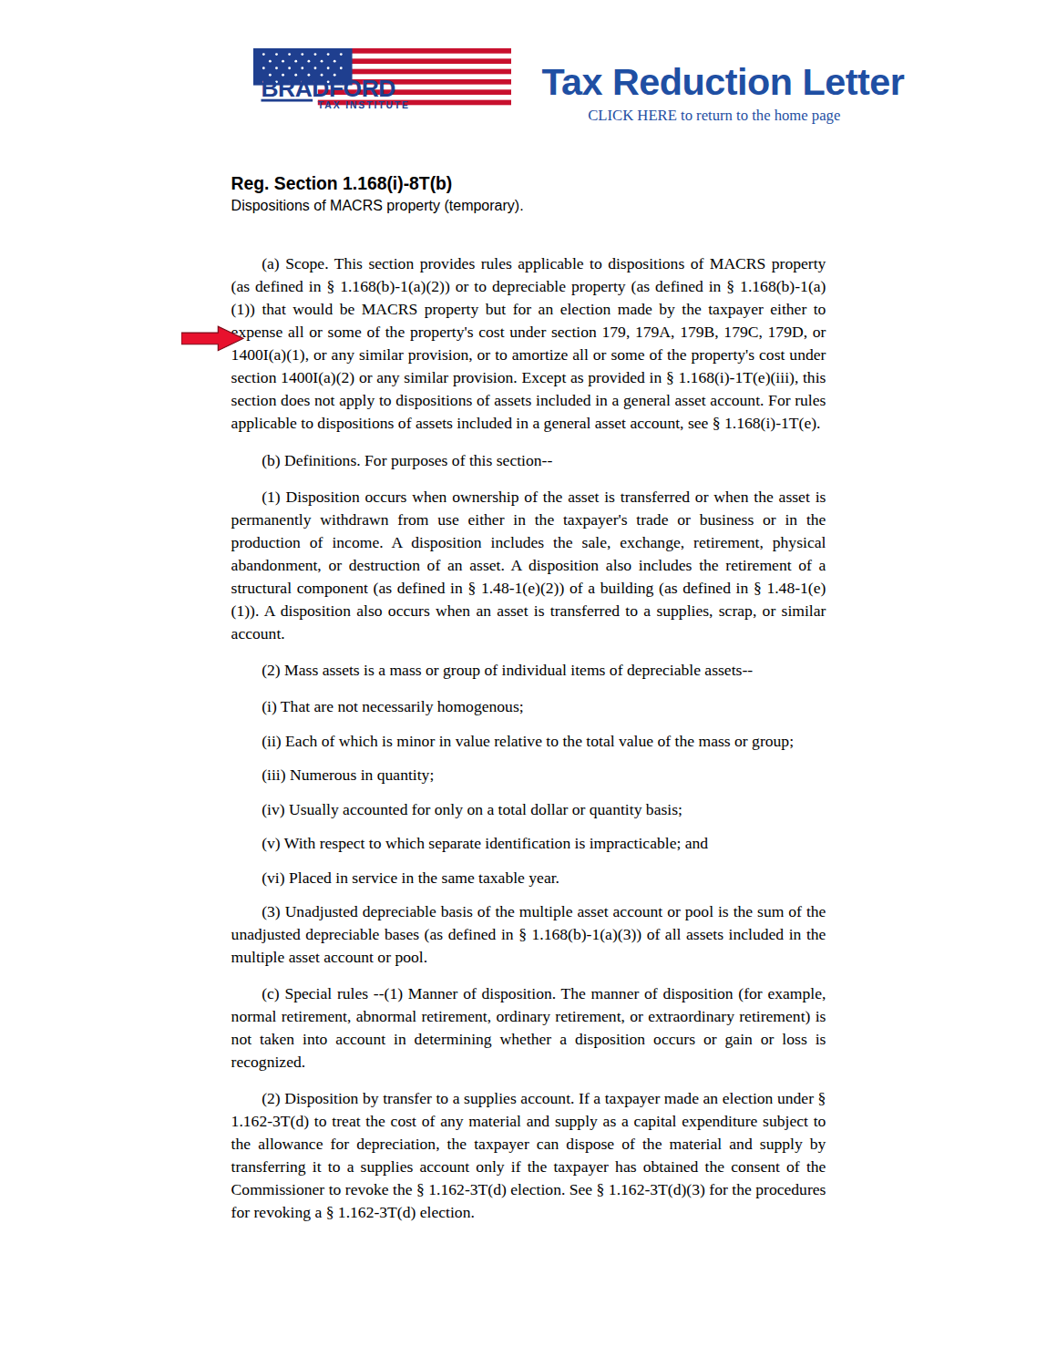BRADFORD TAX INSTITUTE
Tax Reduction Letter
CLICK HERE to return to the home page
Reg. Section 1.168(i)-8T(b)
Dispositions of MACRS property (temporary).
(a) Scope. This section provides rules applicable to dispositions of MACRS property (as defined in § 1.168(b)-1(a)(2)) or to depreciable property (as defined in § 1.168(b)-1(a)(1)) that would be MACRS property but for an election made by the taxpayer either to expense all or some of the property's cost under section 179, 179A, 179B, 179C, 179D, or 1400I(a)(1), or any similar provision, or to amortize all or some of the property's cost under section 1400I(a)(2) or any similar provision. Except as provided in § 1.168(i)-1T(e)(iii), this section does not apply to dispositions of assets included in a general asset account. For rules applicable to dispositions of assets included in a general asset account, see § 1.168(i)-1T(e).
(b) Definitions. For purposes of this section--
(1) Disposition occurs when ownership of the asset is transferred or when the asset is permanently withdrawn from use either in the taxpayer's trade or business or in the production of income. A disposition includes the sale, exchange, retirement, physical abandonment, or destruction of an asset. A disposition also includes the retirement of a structural component (as defined in § 1.48-1(e)(2)) of a building (as defined in § 1.48-1(e)(1)). A disposition also occurs when an asset is transferred to a supplies, scrap, or similar account.
(2) Mass assets is a mass or group of individual items of depreciable assets--
(i) That are not necessarily homogenous;
(ii) Each of which is minor in value relative to the total value of the mass or group;
(iii) Numerous in quantity;
(iv) Usually accounted for only on a total dollar or quantity basis;
(v) With respect to which separate identification is impracticable; and
(vi) Placed in service in the same taxable year.
(3) Unadjusted depreciable basis of the multiple asset account or pool is the sum of the unadjusted depreciable bases (as defined in § 1.168(b)-1(a)(3)) of all assets included in the multiple asset account or pool.
(c) Special rules --(1) Manner of disposition. The manner of disposition (for example, normal retirement, abnormal retirement, ordinary retirement, or extraordinary retirement) is not taken into account in determining whether a disposition occurs or gain or loss is recognized.
(2) Disposition by transfer to a supplies account. If a taxpayer made an election under § 1.162-3T(d) to treat the cost of any material and supply as a capital expenditure subject to the allowance for depreciation, the taxpayer can dispose of the material and supply by transferring it to a supplies account only if the taxpayer has obtained the consent of the Commissioner to revoke the § 1.162-3T(d) election. See § 1.162-3T(d)(3) for the procedures for revoking a § 1.162-3T(d) election.